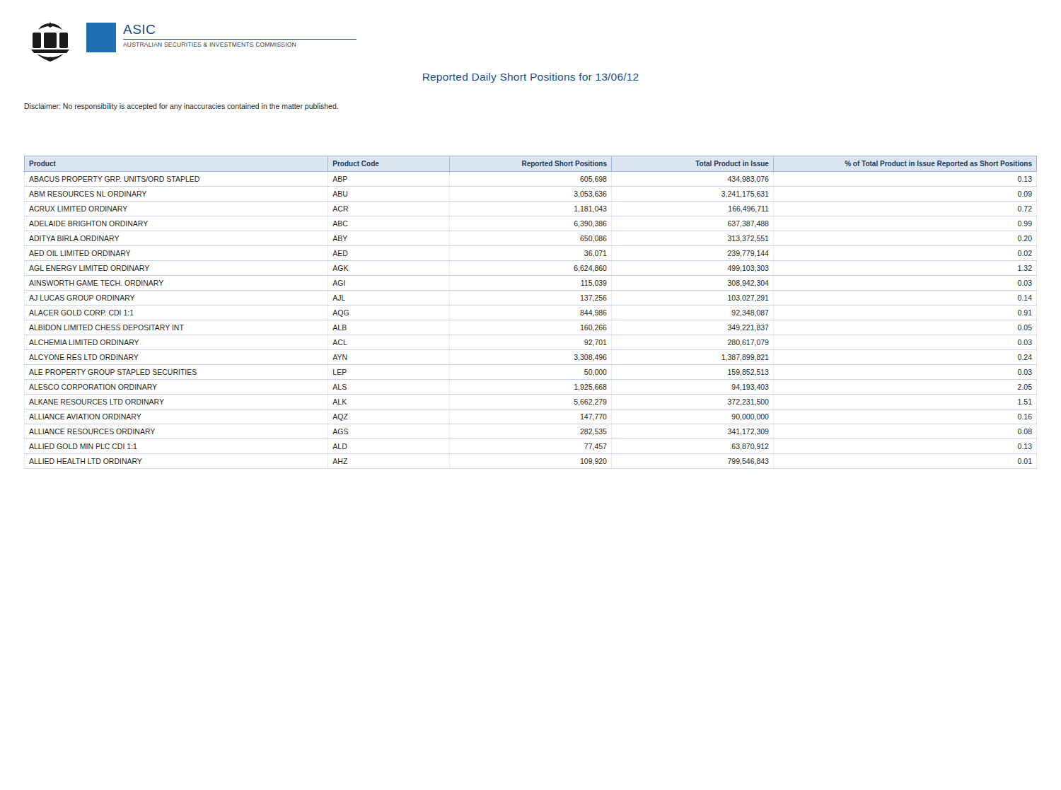ASIC
AUSTRALIAN SECURITIES & INVESTMENTS COMMISSION
Reported Daily Short Positions for 13/06/12
Disclaimer: No responsibility is accepted for any inaccuracies contained in the matter published.
| Product | Product Code | Reported Short Positions | Total Product in Issue | % of Total Product in Issue Reported as Short Positions |
| --- | --- | --- | --- | --- |
| ABACUS PROPERTY GRP. UNITS/ORD STAPLED | ABP | 605,698 | 434,983,076 | 0.13 |
| ABM RESOURCES NL ORDINARY | ABU | 3,053,636 | 3,241,175,631 | 0.09 |
| ACRUX LIMITED ORDINARY | ACR | 1,181,043 | 166,496,711 | 0.72 |
| ADELAIDE BRIGHTON ORDINARY | ABC | 6,390,386 | 637,387,488 | 0.99 |
| ADITYA BIRLA ORDINARY | ABY | 650,086 | 313,372,551 | 0.20 |
| AED OIL LIMITED ORDINARY | AED | 36,071 | 239,779,144 | 0.02 |
| AGL ENERGY LIMITED ORDINARY | AGK | 6,624,860 | 499,103,303 | 1.32 |
| AINSWORTH GAME TECH. ORDINARY | AGI | 115,039 | 308,942,304 | 0.03 |
| AJ LUCAS GROUP ORDINARY | AJL | 137,256 | 103,027,291 | 0.14 |
| ALACER GOLD CORP. CDI 1:1 | AQG | 844,986 | 92,348,087 | 0.91 |
| ALBIDON LIMITED CHESS DEPOSITARY INT | ALB | 160,266 | 349,221,837 | 0.05 |
| ALCHEMIA LIMITED ORDINARY | ACL | 92,701 | 280,617,079 | 0.03 |
| ALCYONE RES LTD ORDINARY | AYN | 3,308,496 | 1,387,899,821 | 0.24 |
| ALE PROPERTY GROUP STAPLED SECURITIES | LEP | 50,000 | 159,852,513 | 0.03 |
| ALESCO CORPORATION ORDINARY | ALS | 1,925,668 | 94,193,403 | 2.05 |
| ALKANE RESOURCES LTD ORDINARY | ALK | 5,662,279 | 372,231,500 | 1.51 |
| ALLIANCE AVIATION ORDINARY | AQZ | 147,770 | 90,000,000 | 0.16 |
| ALLIANCE RESOURCES ORDINARY | AGS | 282,535 | 341,172,309 | 0.08 |
| ALLIED GOLD MIN PLC CDI 1:1 | ALD | 77,457 | 63,870,912 | 0.13 |
| ALLIED HEALTH LTD ORDINARY | AHZ | 109,920 | 799,546,843 | 0.01 |
19/06/2012 9:00:12 AM
1